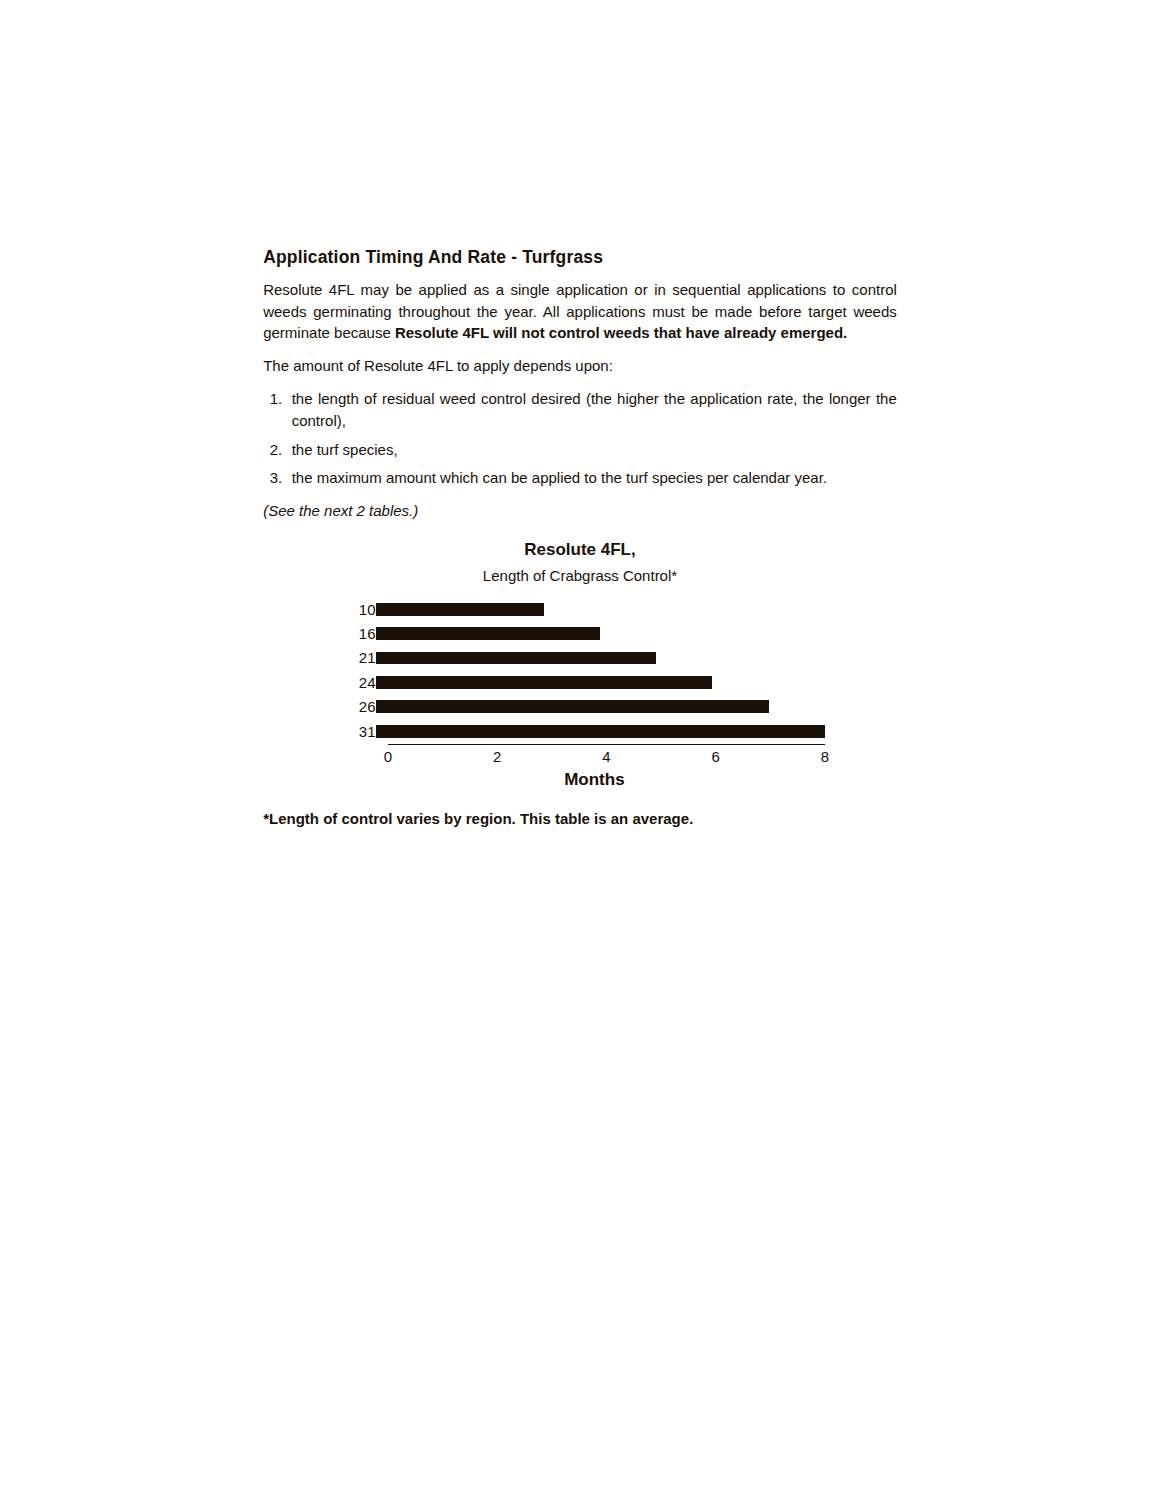Application Timing And Rate - Turfgrass
Resolute 4FL may be applied as a single application or in sequential applications to control weeds germinating throughout the year. All applications must be made before target weeds germinate because Resolute 4FL will not control weeds that have already emerged.
The amount of Resolute 4FL to apply depends upon:
the length of residual weed control desired (the higher the application rate, the longer the control),
the turf species,
the maximum amount which can be applied to the turf species per calendar year.
(See the next 2 tables.)
Resolute 4FL,
Length of Crabgrass Control*
| 10 | |
| 16 | |
| 21 | |
| 24 | |
| 26 | |
| 31 | |
0 2 4 6 8
Months
*Length of control varies by region. This table is an average.